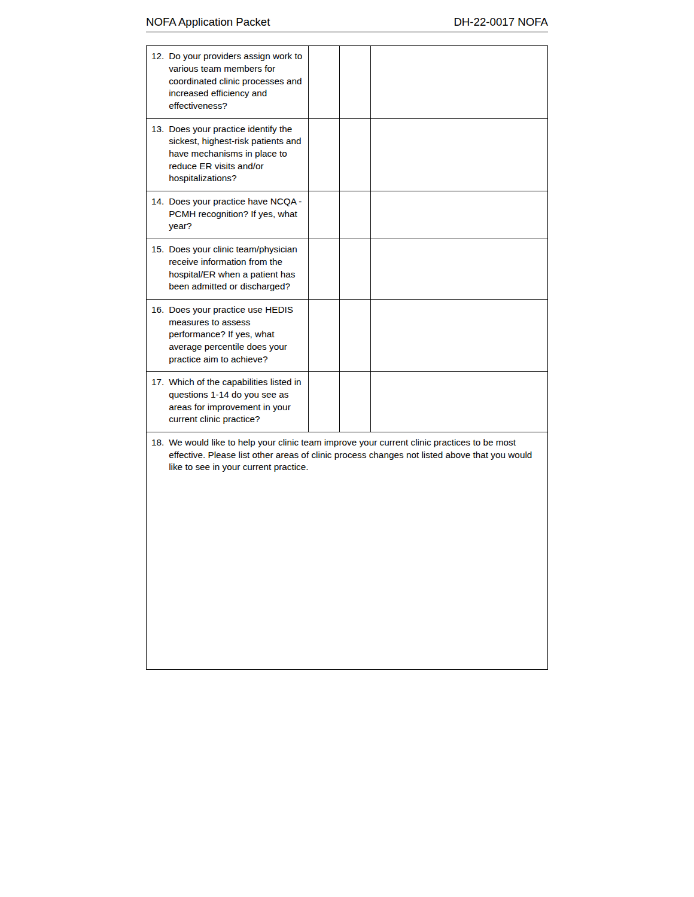NOFA Application Packet
DH-22-0017 NOFA
| 12. Do your providers assign work to various team members for coordinated clinic processes and increased efficiency and effectiveness? | | | |
| 13. Does your practice identify the sickest, highest-risk patients and have mechanisms in place to reduce ER visits and/or hospitalizations? | | | |
| 14. Does your practice have NCQA - PCMH recognition? If yes, what year? | | | |
| 15. Does your clinic team/physician receive information from the hospital/ER when a patient has been admitted or discharged? | | | |
| 16. Does your practice use HEDIS measures to assess performance? If yes, what average percentile does your practice aim to achieve? | | | |
| 17. Which of the capabilities listed in questions 1-14 do you see as areas for improvement in your current clinic practice? | | | |
| 18. We would like to help your clinic team improve your current clinic practices to be most effective. Please list other areas of clinic process changes not listed above that you would like to see in your current practice. |